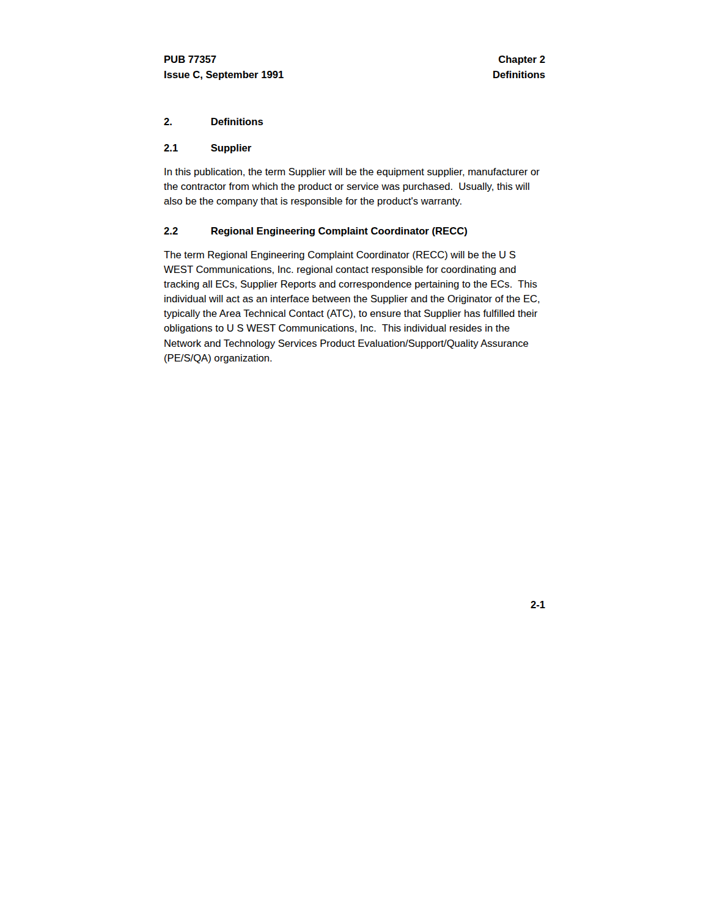| PUB 77357 | Chapter 2 |
| Issue C, September 1991 | Definitions |
2. Definitions
2.1 Supplier
In this publication, the term Supplier will be the equipment supplier, manufacturer or the contractor from which the product or service was purchased. Usually, this will also be the company that is responsible for the product's warranty.
2.2 Regional Engineering Complaint Coordinator (RECC)
The term Regional Engineering Complaint Coordinator (RECC) will be the U S WEST Communications, Inc. regional contact responsible for coordinating and tracking all ECs, Supplier Reports and correspondence pertaining to the ECs. This individual will act as an interface between the Supplier and the Originator of the EC, typically the Area Technical Contact (ATC), to ensure that Supplier has fulfilled their obligations to U S WEST Communications, Inc. This individual resides in the Network and Technology Services Product Evaluation/Support/Quality Assurance (PE/S/QA) organization.
2-1